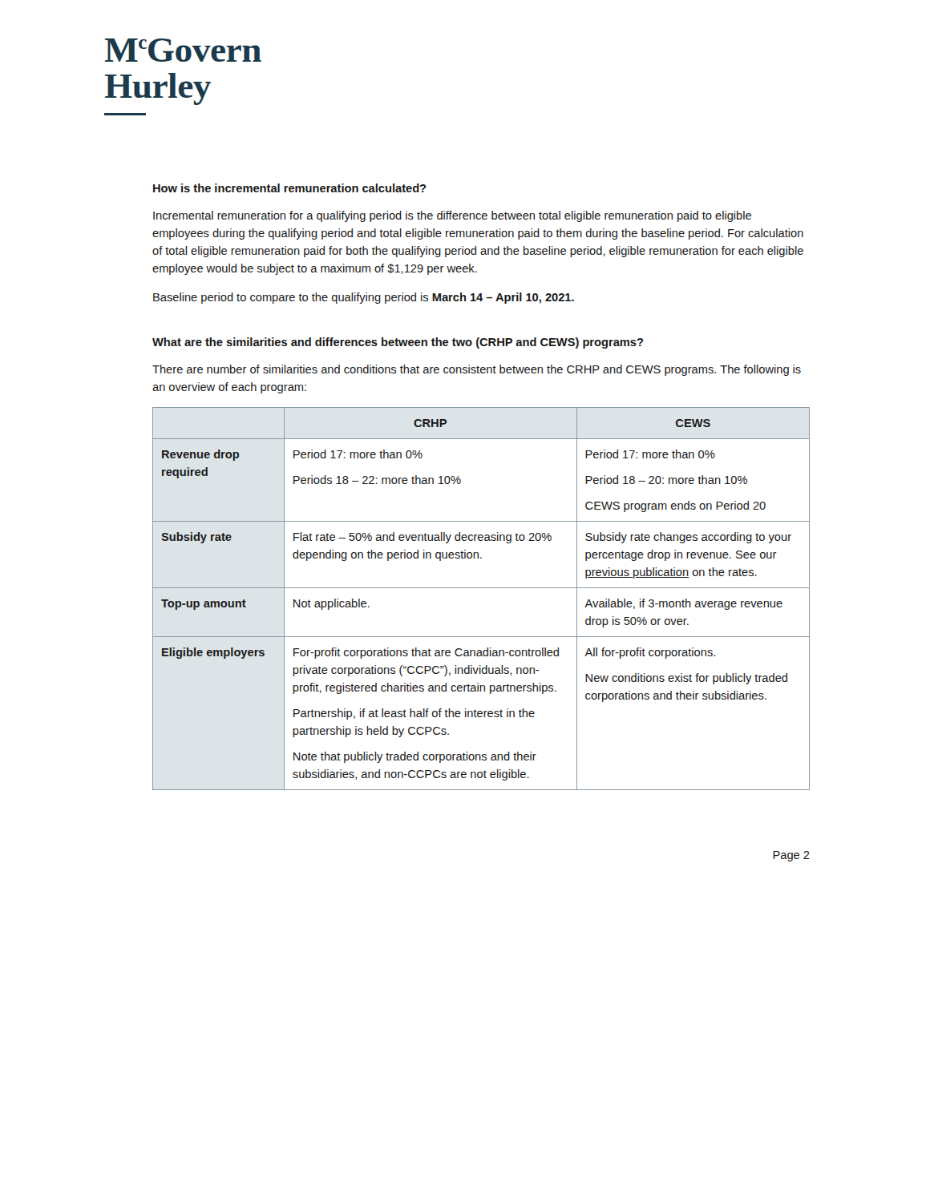McGovern
Hurley
How is the incremental remuneration calculated?
Incremental remuneration for a qualifying period is the difference between total eligible remuneration paid to eligible employees during the qualifying period and total eligible remuneration paid to them during the baseline period. For calculation of total eligible remuneration paid for both the qualifying period and the baseline period, eligible remuneration for each eligible employee would be subject to a maximum of $1,129 per week.
Baseline period to compare to the qualifying period is March 14 – April 10, 2021.
What are the similarities and differences between the two (CRHP and CEWS) programs?
There are number of similarities and conditions that are consistent between the CRHP and CEWS programs. The following is an overview of each program:
| | CRHP | CEWS |
| --- | --- | --- |
| Revenue drop required | Period 17: more than 0% Periods 18 – 22: more than 10% | Period 17: more than 0% Period 18 – 20: more than 10% CEWS program ends on Period 20 |
| Subsidy rate | Flat rate – 50% and eventually decreasing to 20% depending on the period in question. | Subsidy rate changes according to your percentage drop in revenue. See our previous publication on the rates. |
| Top-up amount | Not applicable. | Available, if 3-month average revenue drop is 50% or over. |
| Eligible employers | For-profit corporations that are Canadian-controlled private corporations (“CCPC”), individuals, non-profit, registered charities and certain partnerships. Partnership, if at least half of the interest in the partnership is held by CCPCs. Note that publicly traded corporations and their subsidiaries, and non-CCPCs are not eligible. | All for-profit corporations. New conditions exist for publicly traded corporations and their subsidiaries. |
Page 2